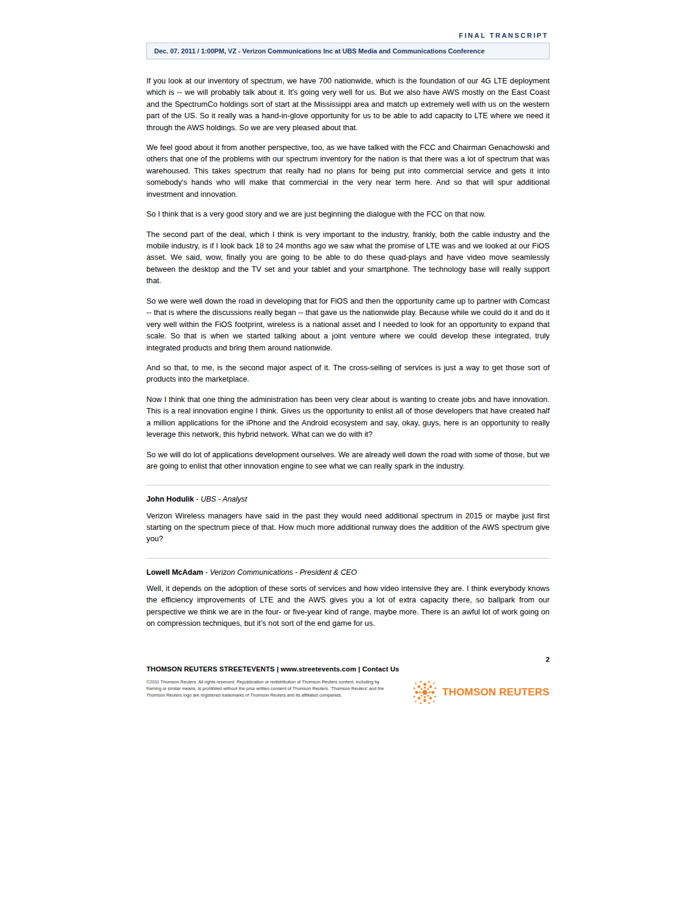FINAL TRANSCRIPT
Dec. 07. 2011 / 1:00PM, VZ - Verizon Communications Inc at UBS Media and Communications Conference
If you look at our inventory of spectrum, we have 700 nationwide, which is the foundation of our 4G LTE deployment which is -- we will probably talk about it. It's going very well for us. But we also have AWS mostly on the East Coast and the SpectrumCo holdings sort of start at the Mississippi area and match up extremely well with us on the western part of the US. So it really was a hand-in-glove opportunity for us to be able to add capacity to LTE where we need it through the AWS holdings. So we are very pleased about that.
We feel good about it from another perspective, too, as we have talked with the FCC and Chairman Genachowski and others that one of the problems with our spectrum inventory for the nation is that there was a lot of spectrum that was warehoused. This takes spectrum that really had no plans for being put into commercial service and gets it into somebody's hands who will make that commercial in the very near term here. And so that will spur additional investment and innovation.
So I think that is a very good story and we are just beginning the dialogue with the FCC on that now.
The second part of the deal, which I think is very important to the industry, frankly, both the cable industry and the mobile industry, is if I look back 18 to 24 months ago we saw what the promise of LTE was and we looked at our FiOS asset. We said, wow, finally you are going to be able to do these quad-plays and have video move seamlessly between the desktop and the TV set and your tablet and your smartphone. The technology base will really support that.
So we were well down the road in developing that for FiOS and then the opportunity came up to partner with Comcast -- that is where the discussions really began -- that gave us the nationwide play. Because while we could do it and do it very well within the FiOS footprint, wireless is a national asset and I needed to look for an opportunity to expand that scale. So that is when we started talking about a joint venture where we could develop these integrated, truly integrated products and bring them around nationwide.
And so that, to me, is the second major aspect of it. The cross-selling of services is just a way to get those sort of products into the marketplace.
Now I think that one thing the administration has been very clear about is wanting to create jobs and have innovation. This is a real innovation engine I think. Gives us the opportunity to enlist all of those developers that have created half a million applications for the iPhone and the Android ecosystem and say, okay, guys, here is an opportunity to really leverage this network, this hybrid network. What can we do with it?
So we will do lot of applications development ourselves. We are already well down the road with some of those, but we are going to enlist that other innovation engine to see what we can really spark in the industry.
John Hodulik - UBS - Analyst
Verizon Wireless managers have said in the past they would need additional spectrum in 2015 or maybe just first starting on the spectrum piece of that. How much more additional runway does the addition of the AWS spectrum give you?
Lowell McAdam - Verizon Communications - President & CEO
Well, it depends on the adoption of these sorts of services and how video intensive they are. I think everybody knows the efficiency improvements of LTE and the AWS gives you a lot of extra capacity there, so ballpark from our perspective we think we are in the four- or five-year kind of range, maybe more. There is an awful lot of work going on on compression techniques, but it's not sort of the end game for us.
2
THOMSON REUTERS STREETEVENTS | www.streetevents.com | Contact Us
©2011 Thomson Reuters. All rights reserved. Republication or redistribution of Thomson Reuters content, including by framing or similar means, is prohibited without the prior written consent of Thomson Reuters. 'Thomson Reuters' and the Thomson Reuters logo are registered trademarks of Thomson Reuters and its affiliated companies.
THOMSON REUTERS